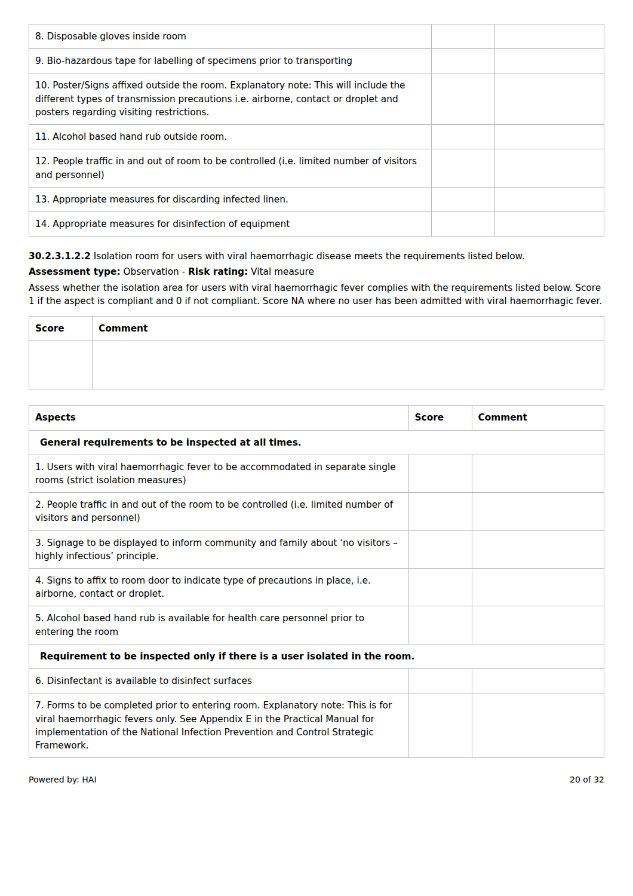| 8. Disposable gloves inside room | | |
| 9. Bio-hazardous tape for labelling of specimens prior to transporting | | |
| 10. Poster/Signs affixed outside the room. Explanatory note: This will include the different types of transmission precautions i.e. airborne, contact or droplet and posters regarding visiting restrictions. | | |
| 11. Alcohol based hand rub outside room. | | |
| 12. People traffic in and out of room to be controlled (i.e. limited number of visitors and personnel) | | |
| 13. Appropriate measures for discarding infected linen. | | |
| 14. Appropriate measures for disinfection of equipment | | |
30.2.3.1.2.2 Isolation room for users with viral haemorrhagic disease meets the requirements listed below.
Assessment type: Observation - Risk rating: Vital measure
Assess whether the isolation area for users with viral haemorrhagic fever complies with the requirements listed below. Score 1 if the aspect is compliant and 0 if not compliant. Score NA where no user has been admitted with viral haemorrhagic fever.
| Score | Comment |
| --- | --- |
| Aspects | Score | Comment |
| --- | --- | --- |
| General requirements to be inspected at all times. |
| 1. Users with viral haemorrhagic fever to be accommodated in separate single rooms (strict isolation measures) | | |
| 2. People traffic in and out of the room to be controlled (i.e. limited number of visitors and personnel) | | |
| 3. Signage to be displayed to inform community and family about ‘no visitors – highly infectious’ principle. | | |
| 4. Signs to affix to room door to indicate type of precautions in place, i.e. airborne, contact or droplet. | | |
| 5. Alcohol based hand rub is available for health care personnel prior to entering the room | | |
| Requirement to be inspected only if there is a user isolated in the room. |
| 6. Disinfectant is available to disinfect surfaces | | |
| 7. Forms to be completed prior to entering room. Explanatory note: This is for viral haemorrhagic fevers only. See Appendix E in the Practical Manual for implementation of the National Infection Prevention and Control Strategic Framework. | | |
Powered by: HAI
20 of 32